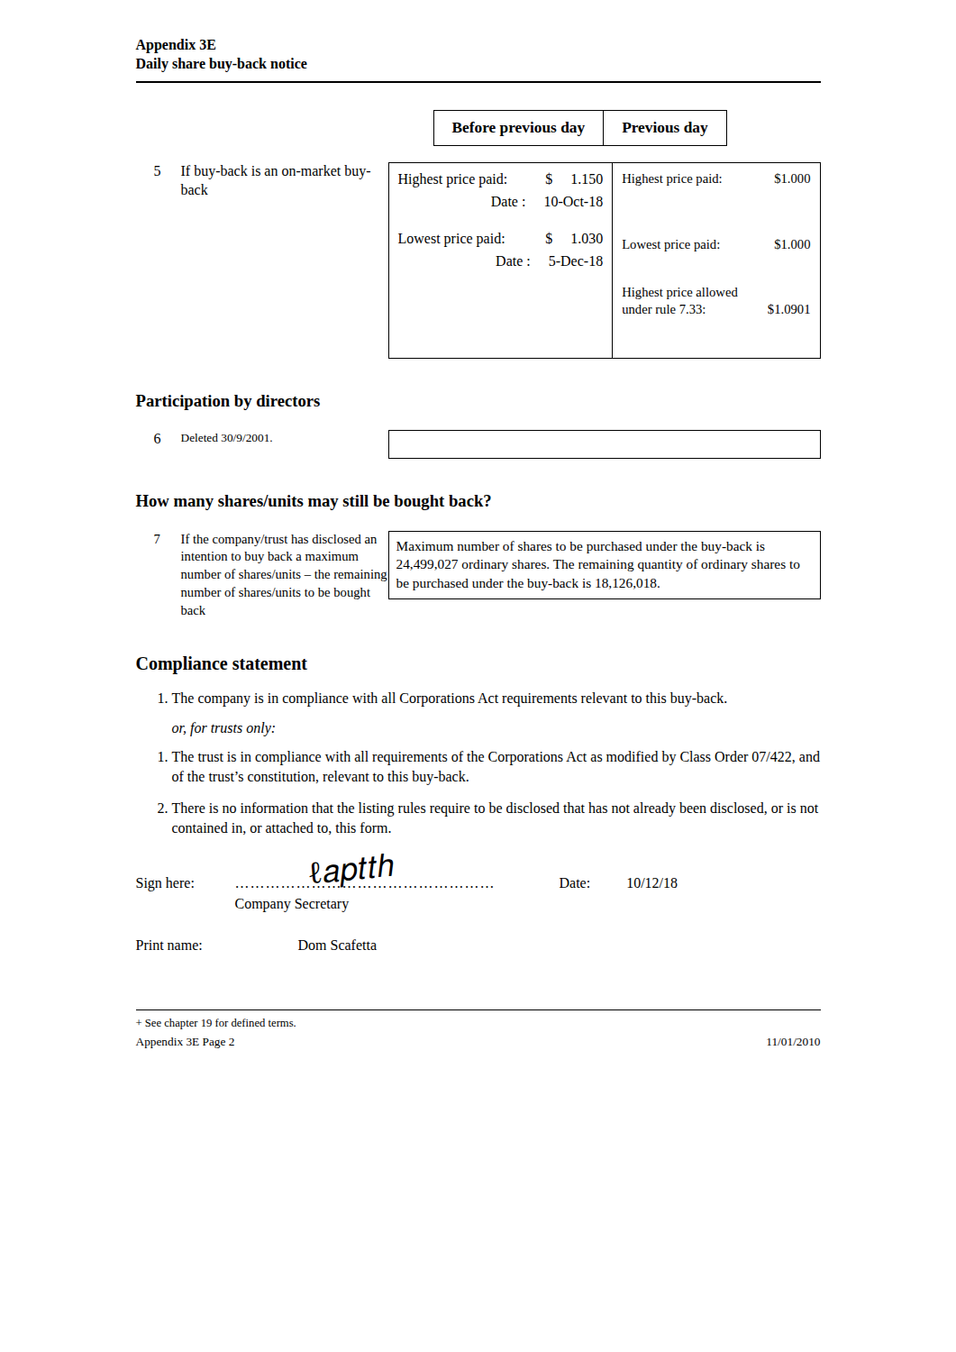Appendix 3E
Daily share buy-back notice
| Before previous day | Previous day |
| --- | --- |
5
If buy-back is an on-market buy-back
| Highest price paid: $ 1.150 Date : 10-Oct-18 Lowest price paid: $ 1.030 Date : 5-Dec-18 | Highest price paid: $1.000 Lowest price paid: $1.000 Highest price allowed under rule 7.33: $1.0901 |
Participation by directors
6
Deleted 30/9/2001.
How many shares/units may still be bought back?
7
If the company/trust has disclosed an intention to buy back a maximum number of shares/units – the remaining number of shares/units to be bought back
Maximum number of shares to be purchased under the buy-back is 24,499,027 ordinary shares. The remaining quantity of ordinary shares to be purchased under the buy-back is 18,126,018.
Compliance statement
The company is in compliance with all Corporations Act requirements relevant to this buy-back.
or, for trusts only:
The trust is in compliance with all requirements of the Corporations Act as modified by Class Order 07/422, and of the trust’s constitution, relevant to this buy-back.
There is no information that the listing rules require to be disclosed that has not already been disclosed, or is not contained in, or attached to, this form.
ℓ𝑎𝑝𝑡𝑡ℎ
Sign here: …………………………………………… Date: 10/12/18
Company Secretary
Print name: Dom Scafetta
+ See chapter 19 for defined terms.
Appendix 3E Page 2 11/01/2010